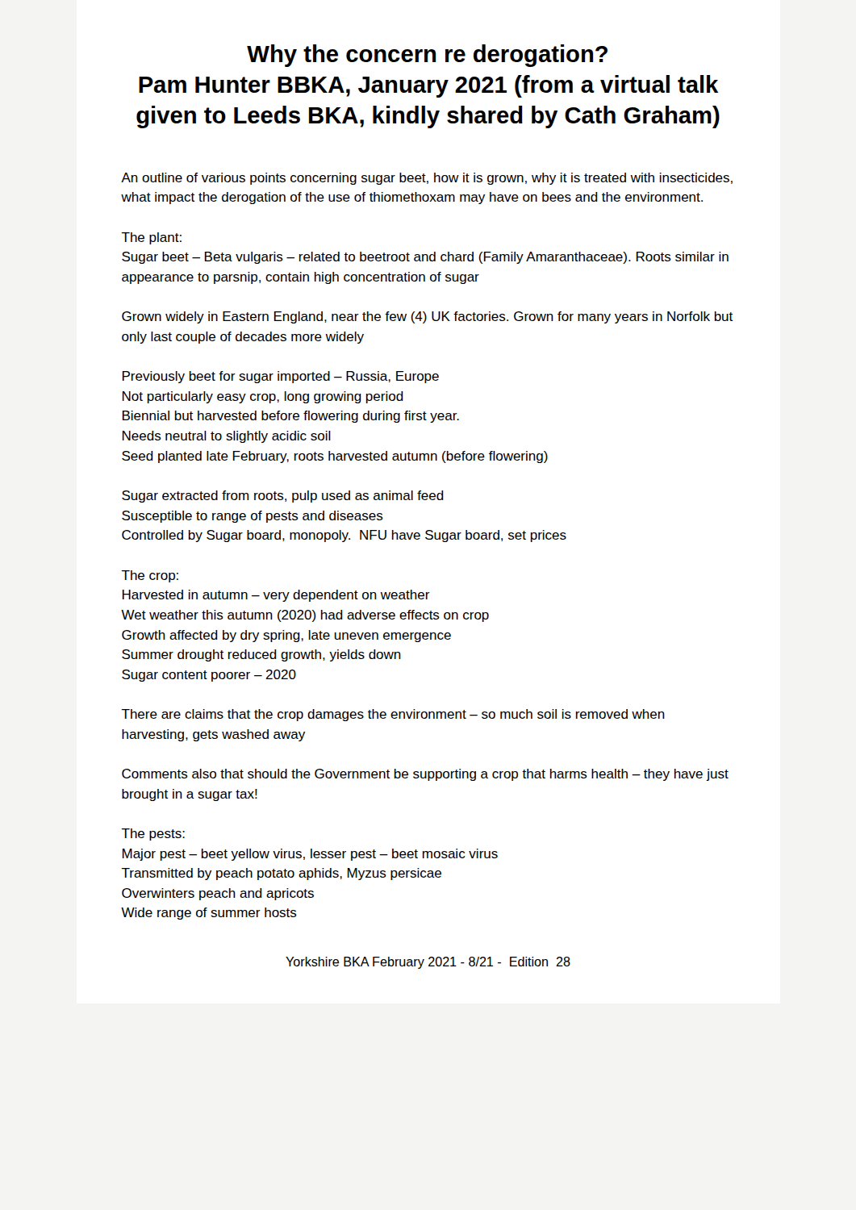Why the concern re derogation?
Pam Hunter BBKA, January 2021 (from a virtual talk given to Leeds BKA, kindly shared by Cath Graham)
An outline of various points concerning sugar beet, how it is grown, why it is treated with insecticides, what impact the derogation of the use of thiomethoxam may have on bees and the environment.
The plant:
Sugar beet – Beta vulgaris – related to beetroot and chard (Family Amaranthaceae). Roots similar in appearance to parsnip, contain high concentration of sugar
Grown widely in Eastern England, near the few (4) UK factories. Grown for many years in Norfolk but only last couple of decades more widely
Previously beet for sugar imported – Russia, Europe
Not particularly easy crop, long growing period
Biennial but harvested before flowering during first year.
Needs neutral to slightly acidic soil
Seed planted late February, roots harvested autumn (before flowering)
Sugar extracted from roots, pulp used as animal feed
Susceptible to range of pests and diseases
Controlled by Sugar board, monopoly. NFU have Sugar board, set prices
The crop:
Harvested in autumn – very dependent on weather
Wet weather this autumn (2020) had adverse effects on crop
Growth affected by dry spring, late uneven emergence
Summer drought reduced growth, yields down
Sugar content poorer – 2020
There are claims that the crop damages the environment – so much soil is removed when harvesting, gets washed away
Comments also that should the Government be supporting a crop that harms health – they have just brought in a sugar tax!
The pests:
Major pest – beet yellow virus, lesser pest – beet mosaic virus
Transmitted by peach potato aphids, Myzus persicae
Overwinters peach and apricots
Wide range of summer hosts
Yorkshire BKA February 2021 - 8/21 - Edition 28